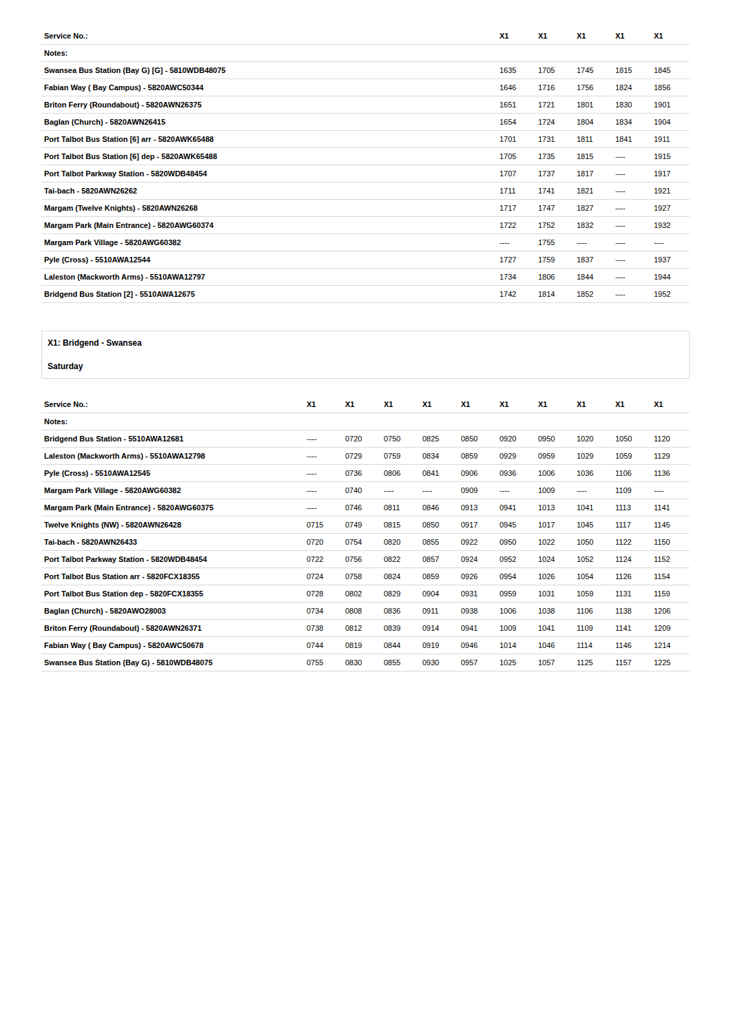| Service No.: | X1 | X1 | X1 | X1 | X1 |
| --- | --- | --- | --- | --- | --- |
| Notes: | | | | | |
| Swansea Bus Station (Bay G) [G] - 5810WDB48075 | 1635 | 1705 | 1745 | 1815 | 1845 |
| Fabian Way ( Bay Campus) - 5820AWC50344 | 1646 | 1716 | 1756 | 1824 | 1856 |
| Briton Ferry (Roundabout) - 5820AWN26375 | 1651 | 1721 | 1801 | 1830 | 1901 |
| Baglan (Church) - 5820AWN26415 | 1654 | 1724 | 1804 | 1834 | 1904 |
| Port Talbot Bus Station [6] arr - 5820AWK65488 | 1701 | 1731 | 1811 | 1841 | 1911 |
| Port Talbot Bus Station [6] dep - 5820AWK65488 | 1705 | 1735 | 1815 | ---- | 1915 |
| Port Talbot Parkway Station - 5820WDB48454 | 1707 | 1737 | 1817 | ---- | 1917 |
| Tai-bach - 5820AWN26262 | 1711 | 1741 | 1821 | ---- | 1921 |
| Margam (Twelve Knights) - 5820AWN26268 | 1717 | 1747 | 1827 | ---- | 1927 |
| Margam Park (Main Entrance) - 5820AWG60374 | 1722 | 1752 | 1832 | ---- | 1932 |
| Margam Park Village - 5820AWG60382 | ---- | 1755 | ---- | ---- | ---- |
| Pyle (Cross) - 5510AWA12544 | 1727 | 1759 | 1837 | ---- | 1937 |
| Laleston (Mackworth Arms) - 5510AWA12797 | 1734 | 1806 | 1844 | ---- | 1944 |
| Bridgend Bus Station [2] - 5510AWA12675 | 1742 | 1814 | 1852 | ---- | 1952 |
X1: Bridgend - Swansea
Saturday
| Service No.: | X1 | X1 | X1 | X1 | X1 | X1 | X1 | X1 | X1 | X1 |
| --- | --- | --- | --- | --- | --- | --- | --- | --- | --- | --- |
| Notes: | | | | | | | | | | |
| Bridgend Bus Station - 5510AWA12681 | ---- | 0720 | 0750 | 0825 | 0850 | 0920 | 0950 | 1020 | 1050 | 1120 |
| Laleston (Mackworth Arms) - 5510AWA12798 | ---- | 0729 | 0759 | 0834 | 0859 | 0929 | 0959 | 1029 | 1059 | 1129 |
| Pyle (Cross) - 5510AWA12545 | ---- | 0736 | 0806 | 0841 | 0906 | 0936 | 1006 | 1036 | 1106 | 1136 |
| Margam Park Village - 5820AWG60382 | ---- | 0740 | ---- | ---- | 0909 | ---- | 1009 | ---- | 1109 | ---- |
| Margam Park (Main Entrance) - 5820AWG60375 | ---- | 0746 | 0811 | 0846 | 0913 | 0941 | 1013 | 1041 | 1113 | 1141 |
| Twelve Knights (NW) - 5820AWN26428 | 0715 | 0749 | 0815 | 0850 | 0917 | 0945 | 1017 | 1045 | 1117 | 1145 |
| Tai-bach - 5820AWN26433 | 0720 | 0754 | 0820 | 0855 | 0922 | 0950 | 1022 | 1050 | 1122 | 1150 |
| Port Talbot Parkway Station - 5820WDB48454 | 0722 | 0756 | 0822 | 0857 | 0924 | 0952 | 1024 | 1052 | 1124 | 1152 |
| Port Talbot Bus Station arr - 5820FCX18355 | 0724 | 0758 | 0824 | 0859 | 0926 | 0954 | 1026 | 1054 | 1126 | 1154 |
| Port Talbot Bus Station dep - 5820FCX18355 | 0728 | 0802 | 0829 | 0904 | 0931 | 0959 | 1031 | 1059 | 1131 | 1159 |
| Baglan (Church) - 5820AWO28003 | 0734 | 0808 | 0836 | 0911 | 0938 | 1006 | 1038 | 1106 | 1138 | 1206 |
| Briton Ferry (Roundabout) - 5820AWN26371 | 0738 | 0812 | 0839 | 0914 | 0941 | 1009 | 1041 | 1109 | 1141 | 1209 |
| Fabian Way ( Bay Campus) - 5820AWC50678 | 0744 | 0819 | 0844 | 0919 | 0946 | 1014 | 1046 | 1114 | 1146 | 1214 |
| Swansea Bus Station (Bay G) - 5810WDB48075 | 0755 | 0830 | 0855 | 0930 | 0957 | 1025 | 1057 | 1125 | 1157 | 1225 |